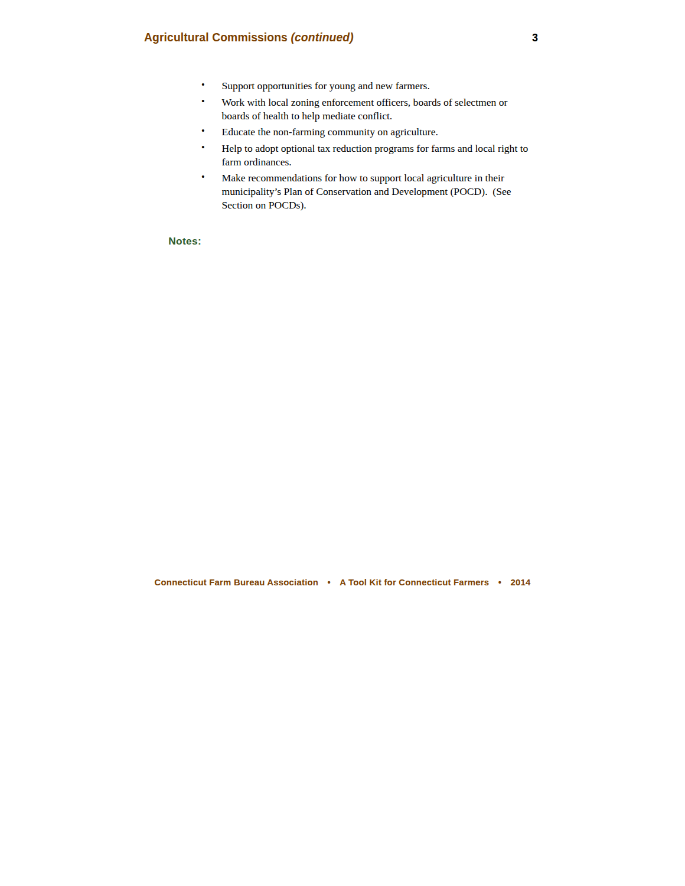Agricultural Commissions (continued)
3
Support opportunities for young and new farmers.
Work with local zoning enforcement officers, boards of selectmen or boards of health to help mediate conflict.
Educate the non-farming community on agriculture.
Help to adopt optional tax reduction programs for farms and local right to farm ordinances.
Make recommendations for how to support local agriculture in their municipality’s Plan of Conservation and Development (POCD). (See Section on POCDs).
Notes:
Connecticut Farm Bureau Association•A Tool Kit for Connecticut Farmers•2014